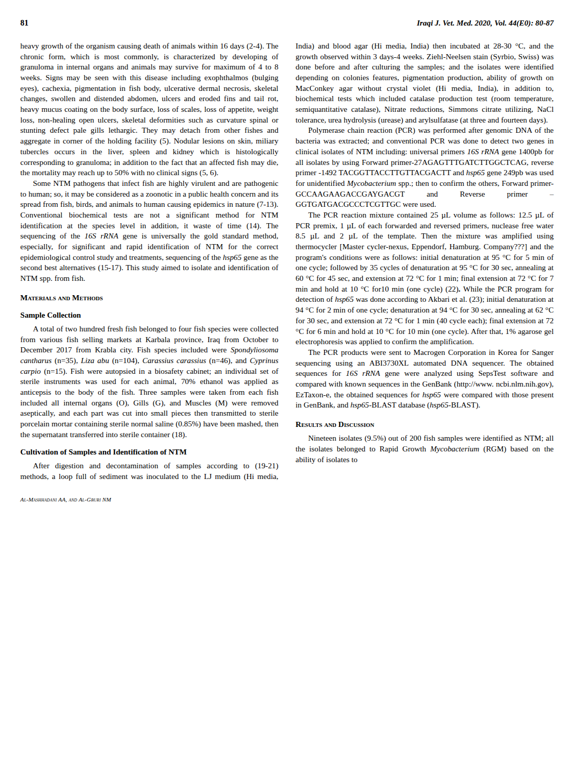81
Iraqi J. Vet. Med. 2020, Vol. 44(E0): 80-87
heavy growth of the organism causing death of animals within 16 days (2-4). The chronic form, which is most commonly, is characterized by developing of granuloma in internal organs and animals may survive for maximum of 4 to 8 weeks. Signs may be seen with this disease including exophthalmos (bulging eyes), cachexia, pigmentation in fish body, ulcerative dermal necrosis, skeletal changes, swollen and distended abdomen, ulcers and eroded fins and tail rot, heavy mucus coating on the body surface, loss of scales, loss of appetite, weight loss, non-healing open ulcers, skeletal deformities such as curvature spinal or stunting defect pale gills lethargic. They may detach from other fishes and aggregate in corner of the holding facility (5). Nodular lesions on skin, miliary tubercles occurs in the liver, spleen and kidney which is histologically corresponding to granuloma; in addition to the fact that an affected fish may die, the mortality may reach up to 50% with no clinical signs (5, 6).
Some NTM pathogens that infect fish are highly virulent and are pathogenic to human; so, it may be considered as a zoonotic in a public health concern and its spread from fish, birds, and animals to human causing epidemics in nature (7-13). Conventional biochemical tests are not a significant method for NTM identification at the species level in addition, it waste of time (14). The sequencing of the 16S rRNA gene is universally the gold standard method, especially, for significant and rapid identification of NTM for the correct epidemiological control study and treatments, sequencing of the hsp65 gene as the second best alternatives (15-17). This study aimed to isolate and identification of NTM spp. from fish.
Materials and Methods
Sample Collection
A total of two hundred fresh fish belonged to four fish species were collected from various fish selling markets at Karbala province, Iraq from October to December 2017 from Krabla city. Fish species included were Spondyliosoma cantharus (n=35), Liza abu (n=104), Carassius carassius (n=46), and Cyprinus carpio (n=15). Fish were autopsied in a biosafety cabinet; an individual set of sterile instruments was used for each animal, 70% ethanol was applied as anticepsis to the body of the fish. Three samples were taken from each fish included all internal organs (O), Gills (G), and Muscles (M) were removed aseptically, and each part was cut into small pieces then transmitted to sterile porcelain mortar containing sterile normal saline (0.85%) have been mashed, then the supernatant transferred into sterile container (18).
Cultivation of Samples and Identification of NTM
After digestion and decontamination of samples according to (19-21) methods, a loop full of sediment was inoculated to the LJ medium (Hi media, India) and blood agar (Hi media, India) then incubated at 28-30 °C, and the growth observed within 3 days-4 weeks. Ziehl-Neelsen stain (Syrbio, Swiss) was done before and after culturing the samples; and the isolates were identified depending on colonies features, pigmentation production, ability of growth on MacConkey agar without crystal violet (Hi media, India), in addition to, biochemical tests which included catalase production test (room temperature, semiquantitative catalase), Nitrate reductions, Simmons citrate utilizing, NaCl tolerance, urea hydrolysis (urease) and arylsulfatase (at three and fourteen days).
Polymerase chain reaction (PCR) was performed after genomic DNA of the bacteria was extracted; and conventional PCR was done to detect two genes in clinical isolates of NTM including: universal primers 16S rRNA gene 1400pb for all isolates by using Forward primer-27AGAGTTTGATCTTGGCTCAG, reverse primer -1492 TACGGTTACCTTGTTACGACTT and hsp65 gene 249pb was used for unidentified Mycobacterium spp.; then to confirm the others, Forward primer-GCCAAGAAGACCGAYGACGT and Reverse primer – GGTGATGACGCCCTCGTTGC were used.
The PCR reaction mixture contained 25 µL volume as follows: 12.5 µL of PCR premix, 1 µL of each forwarded and reversed primers, nuclease free water 8.5 µL and 2 µL of the template. Then the mixture was amplified using thermocycler [Master cycler-nexus, Eppendorf, Hamburg. Company???] and the program's conditions were as follows: initial denaturation at 95 °C for 5 min of one cycle; followed by 35 cycles of denaturation at 95 °C for 30 sec, annealing at 60 °C for 45 sec, and extension at 72 °C for 1 min; final extension at 72 °C for 7 min and hold at 10 °C for10 min (one cycle) (22). While the PCR program for detection of hsp65 was done according to Akbari et al. (23); initial denaturation at 94 °C for 2 min of one cycle; denaturation at 94 °C for 30 sec, annealing at 62 °C for 30 sec, and extension at 72 °C for 1 min (40 cycle each); final extension at 72 °C for 6 min and hold at 10 °C for 10 min (one cycle). After that, 1% agarose gel electrophoresis was applied to confirm the amplification.
The PCR products were sent to Macrogen Corporation in Korea for Sanger sequencing using an ABI3730XL automated DNA sequencer. The obtained sequences for 16S rRNA gene were analyzed using SepsTest software and compared with known sequences in the GenBank (http://www. ncbi.nlm.nih.gov), EzTaxon-e, the obtained sequences for hsp65 were compared with those present in GenBank, and hsp65-BLAST database (hsp65-BLAST).
Results and Discussion
Nineteen isolates (9.5%) out of 200 fish samples were identified as NTM; all the isolates belonged to Rapid Growth Mycobacterium (RGM) based on the ability of isolates to
Al-Mashhadani AA, and Al-Gburi NM